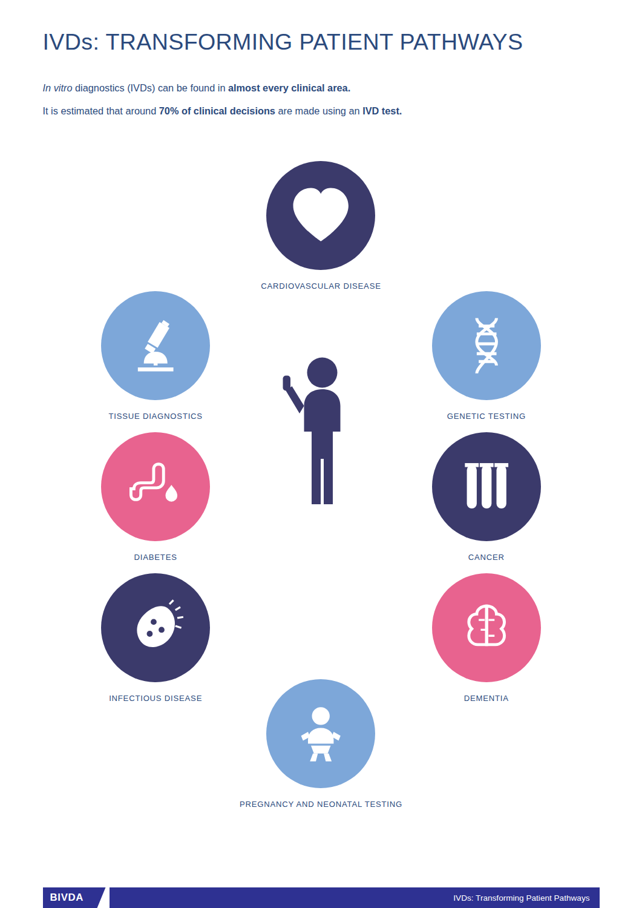IVDs: TRANSFORMING PATIENT PATHWAYS
In vitro diagnostics (IVDs) can be found in almost every clinical area.
It is estimated that around 70% of clinical decisions are made using an IVD test.
Cardiovascular disease
Tissue diagnostics
Genetic testing
Diabetes
Cancer
Infectious disease
Dementia
Pregnancy and neonatal testing
BIVDA
IVDs: Transforming Patient Pathways